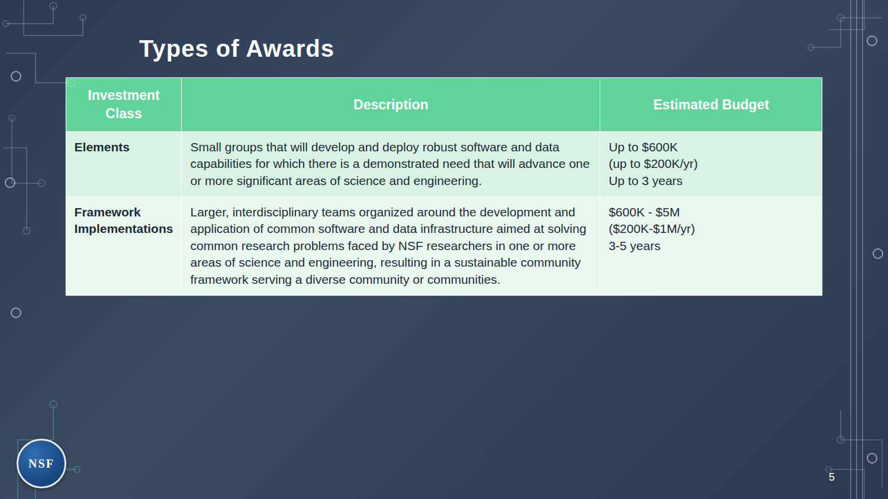Types of Awards
| Investment Class | Description | Estimated Budget |
| --- | --- | --- |
| Elements | Small groups that will develop and deploy robust software and data capabilities for which there is a demonstrated need that will advance one or more significant areas of science and engineering. | Up to $600K (up to $200K/yr) Up to 3 years |
| Framework Implementations | Larger, interdisciplinary teams organized around the development and application of common software and data infrastructure aimed at solving common research problems faced by NSF researchers in one or more areas of science and engineering, resulting in a sustainable community framework serving a diverse community or communities. | $600K - $5M ($200K-$1M/yr) 3-5 years |
NSF
5